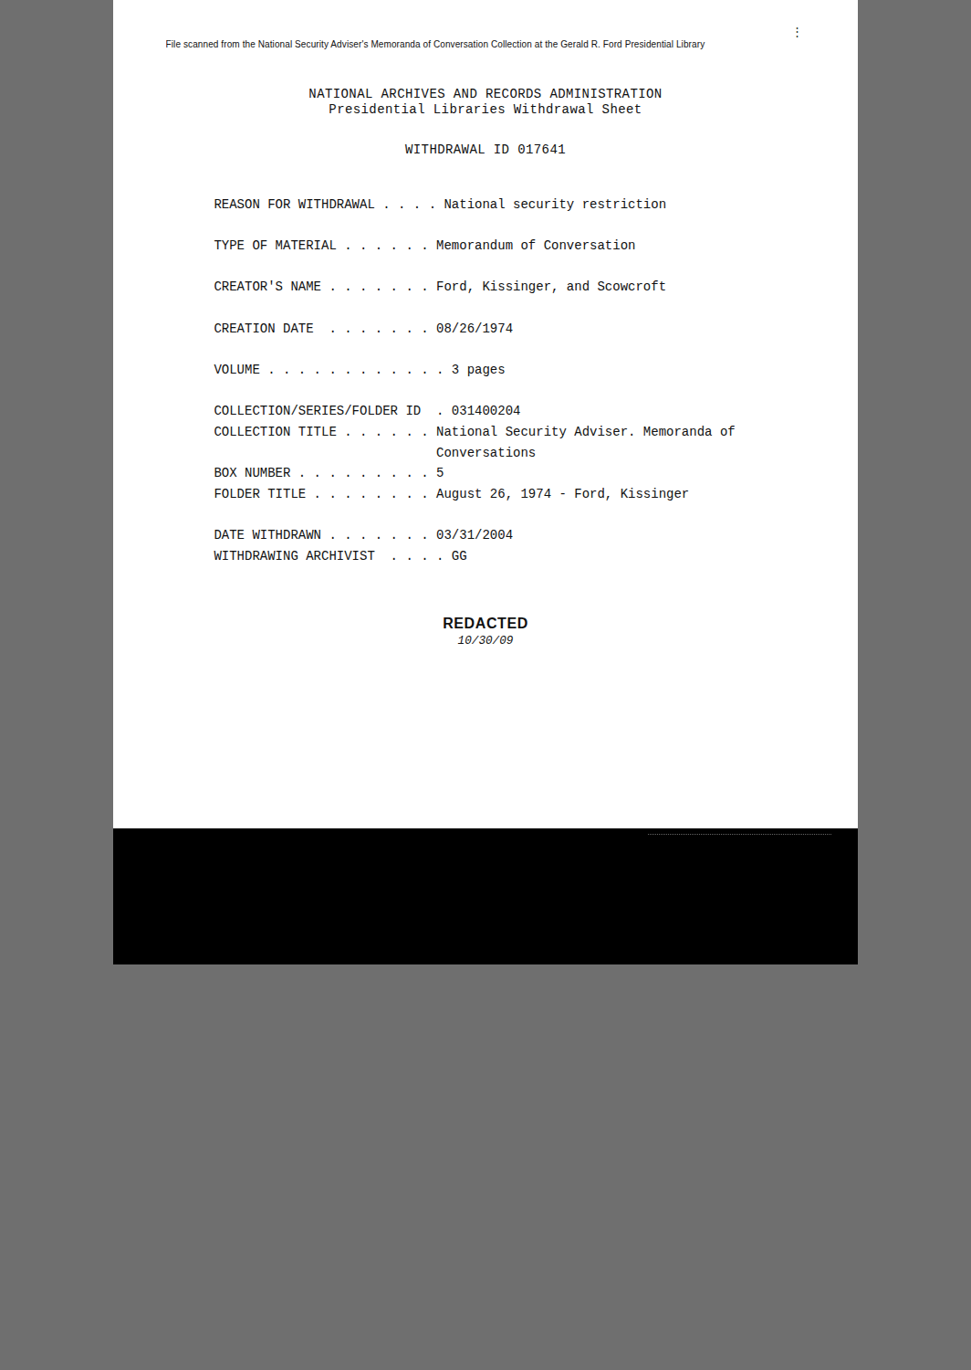⋮
File scanned from the National Security Adviser's Memoranda of Conversation Collection at the Gerald R. Ford Presidential Library
NATIONAL ARCHIVES AND RECORDS ADMINISTRATION
Presidential Libraries Withdrawal Sheet
WITHDRAWAL ID 017641
REASON FOR WITHDRAWAL . . . . National security restriction

TYPE OF MATERIAL . . . . . . Memorandum of Conversation

CREATOR'S NAME . . . . . . . Ford, Kissinger, and Scowcroft

CREATION DATE  . . . . . . . 08/26/1974

VOLUME . . . . . . . . . . . . 3 pages

COLLECTION/SERIES/FOLDER ID  . 031400204
COLLECTION TITLE . . . . . . National Security Adviser. Memoranda of
                             Conversations
BOX NUMBER . . . . . . . . . 5
FOLDER TITLE . . . . . . . . August 26, 1974 - Ford, Kissinger

DATE WITHDRAWN . . . . . . . 03/31/2004
WITHDRAWING ARCHIVIST  . . . . GG
REDACTED 10/30/09